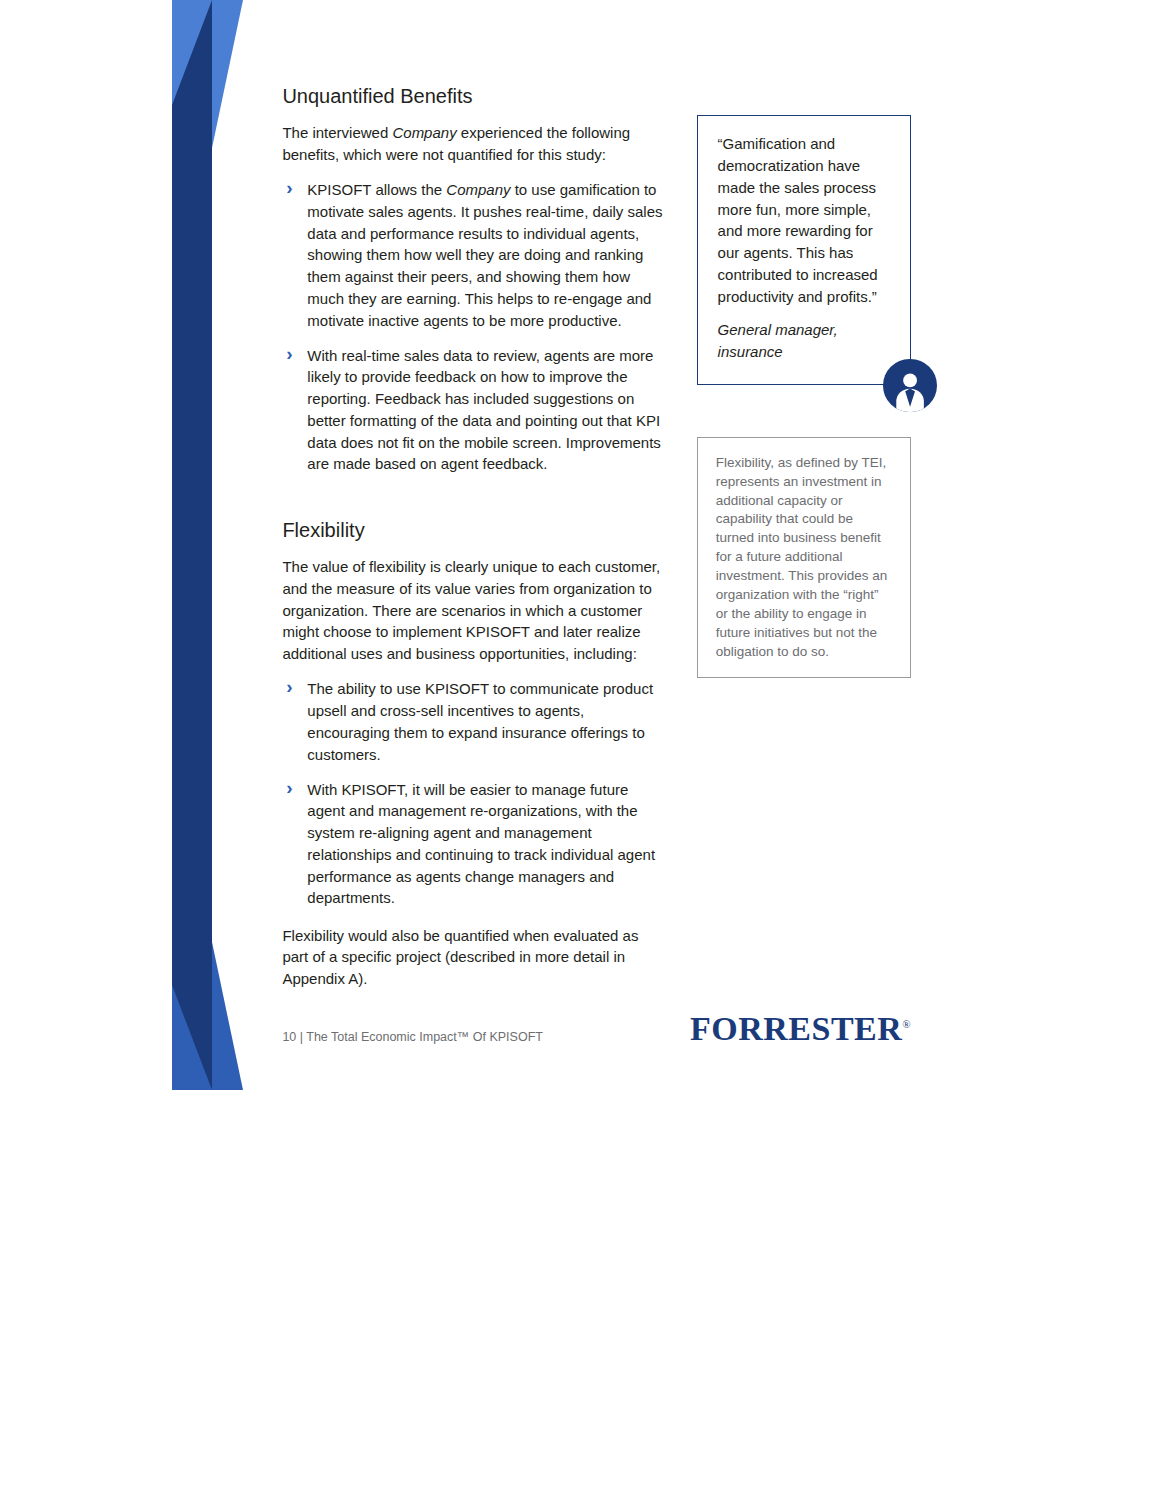Unquantified Benefits
The interviewed Company experienced the following benefits, which were not quantified for this study:
KPISOFT allows the Company to use gamification to motivate sales agents. It pushes real-time, daily sales data and performance results to individual agents, showing them how well they are doing and ranking them against their peers, and showing them how much they are earning. This helps to re-engage and motivate inactive agents to be more productive.
With real-time sales data to review, agents are more likely to provide feedback on how to improve the reporting. Feedback has included suggestions on better formatting of the data and pointing out that KPI data does not fit on the mobile screen. Improvements are made based on agent feedback.
Flexibility
The value of flexibility is clearly unique to each customer, and the measure of its value varies from organization to organization. There are scenarios in which a customer might choose to implement KPISOFT and later realize additional uses and business opportunities, including:
The ability to use KPISOFT to communicate product upsell and cross-sell incentives to agents, encouraging them to expand insurance offerings to customers.
With KPISOFT, it will be easier to manage future agent and management re-organizations, with the system re-aligning agent and management relationships and continuing to track individual agent performance as agents change managers and departments.
Flexibility would also be quantified when evaluated as part of a specific project (described in more detail in Appendix A).
“Gamification and democratization have made the sales process more fun, more simple, and more rewarding for our agents. This has contributed to increased productivity and profits.”
General manager, insurance
Flexibility, as defined by TEI, represents an investment in additional capacity or capability that could be turned into business benefit for a future additional investment. This provides an organization with the “right” or the ability to engage in future initiatives but not the obligation to do so.
10 | The Total Economic Impact™ Of KPISOFT
FORRESTER®